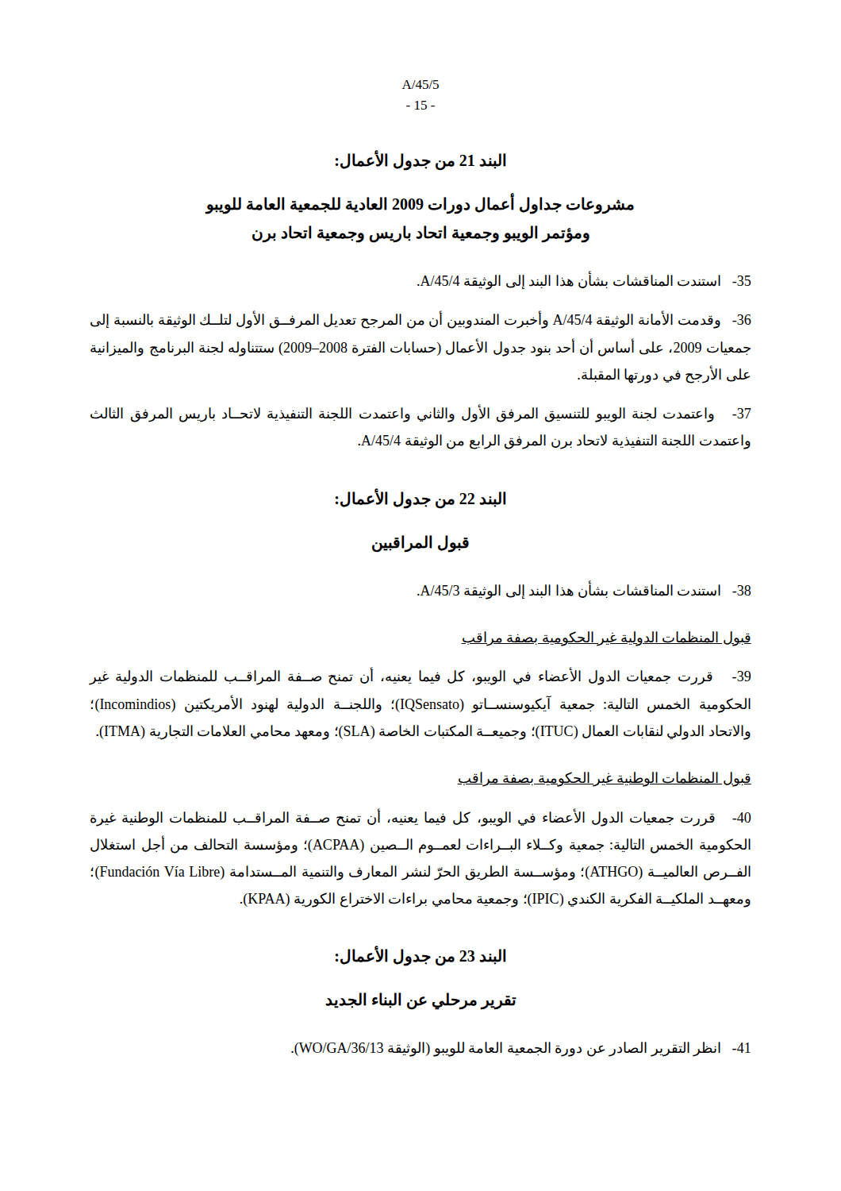A/45/5
- 15 -
البند 21 من جدول الأعمال:
مشروعات جداول أعمال دورات 2009 العادية للجمعية العامة للويبو
ومؤتمر الويبو وجمعية اتحاد باريس وجمعية اتحاد برن
35- استندت المناقشات بشأن هذا البند إلى الوثيقة A/45/4.
36- وقدمت الأمانة الوثيقة A/45/4 وأخبرت المندوبين أن من المرجح تعديل المرفــق الأول لتلــك الوثيقة بالنسبة إلى جمعيات 2009، على أساس أن أحد بنود جدول الأعمال (حسابات الفترة 2008–2009) ستتناوله لجنة البرنامج والميزانية على الأرجح في دورتها المقبلة.
37- واعتمدت لجنة الويبو للتنسيق المرفق الأول والثاني واعتمدت اللجنة التنفيذية لاتحــاد باريس المرفق الثالث واعتمدت اللجنة التنفيذية لاتحاد برن المرفق الرابع من الوثيقة A/45/4.
البند 22 من جدول الأعمال:
قبول المراقبين
38- استندت المناقشات بشأن هذا البند إلى الوثيقة A/45/3.
قبول المنظمات الدولية غير الحكومية بصفة مراقب
39- قررت جمعيات الدول الأعضاء في الويبو، كل فيما يعنيه، أن تمنح صــفة المراقــب للمنظمات الدولية غير الحكومية الخمس التالية: جمعية آيكيوسنســاتو (IQSensato)؛ واللجنــة الدولية لهنود الأمريكتين (Incomindios)؛ والاتحاد الدولي لنقابات العمال (ITUC)؛ وجميعــة المكتبات الخاصة (SLA)؛ ومعهد محامي العلامات التجارية (ITMA).
قبول المنظمات الوطنية غير الحكومية بصفة مراقب
40- قررت جمعيات الدول الأعضاء في الويبو، كل فيما يعنيه، أن تمنح صــفة المراقــب للمنظمات الوطنية غيرة الحكومية الخمس التالية: جمعية وكــلاء البــراءات لعمــوم الــصين (ACPAA)؛ ومؤسسة التحالف من أجل استغلال الفــرص العالميــة (ATHGO)؛ ومؤســسة الطريق الحرّ لنشر المعارف والتنمية المــستدامة (Fundación Vía Libre)؛ ومعهــد الملكيــة الفكرية الكندي (IPIC)؛ وجمعية محامي براءات الاختراع الكورية (KPAA).
البند 23 من جدول الأعمال:
تقرير مرحلي عن البناء الجديد
41- انظر التقرير الصادر عن دورة الجمعية العامة للويبو (الوثيقة WO/GA/36/13).